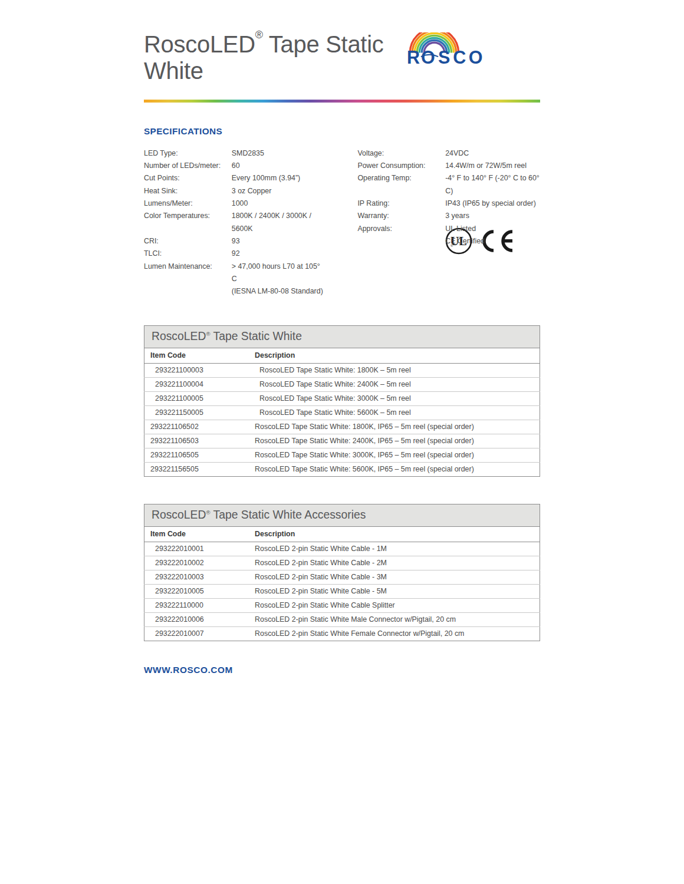RoscoLED® Tape Static White
ROSCO R O S C O
SPECIFICATIONS
| LED Type: | SMD2835 |
| Number of LEDs/meter: | 60 |
| Cut Points: | Every 100mm (3.94”) |
| Heat Sink: | 3 oz Copper |
| Lumens/Meter: | 1000 |
| Color Temperatures: | 1800K / 2400K / 3000K / 5600K |
| CRI: | 93 |
| TLCI: | 92 |
| Lumen Maintenance: | > 47,000 hours L70 at 105° C (IESNA LM-80-08 Standard) |
| Voltage: | 24VDC |
| Power Consumption: | 14.4W/m or 72W/5m reel |
| Operating Temp: | -4° F to 140° F (-20° C to 60° C) |
| IP Rating: | IP43 (IP65 by special order) |
| Warranty: | 3 years |
| Approvals: | UL Listed CE Certified |
UL ®
RoscoLED ® Tape Static White
| Item Code | Description |
| --- | --- |
| 293221100003 | RoscoLED Tape Static White: 1800K – 5m reel |
| 293221100004 | RoscoLED Tape Static White: 2400K – 5m reel |
| 293221100005 | RoscoLED Tape Static White: 3000K – 5m reel |
| 293221150005 | RoscoLED Tape Static White: 5600K – 5m reel |
| 293221106502 | RoscoLED Tape Static White: 1800K, IP65 – 5m reel (special order) |
| 293221106503 | RoscoLED Tape Static White: 2400K, IP65 – 5m reel (special order) |
| 293221106505 | RoscoLED Tape Static White: 3000K, IP65 – 5m reel (special order) |
| 293221156505 | RoscoLED Tape Static White: 5600K, IP65 – 5m reel (special order) |
RoscoLED ® Tape Static White Accessories
| Item Code | Description |
| --- | --- |
| 293222010001 | RoscoLED 2-pin Static White Cable - 1M |
| 293222010002 | RoscoLED 2-pin Static White Cable - 2M |
| 293222010003 | RoscoLED 2-pin Static White Cable - 3M |
| 293222010005 | RoscoLED 2-pin Static White Cable - 5M |
| 293222110000 | RoscoLED 2-pin Static White Cable Splitter |
| 293222010006 | RoscoLED 2-pin Static White Male Connector w/Pigtail, 20 cm |
| 293222010007 | RoscoLED 2-pin Static White Female Connector w/Pigtail, 20 cm |
WWW.ROSCO.COM